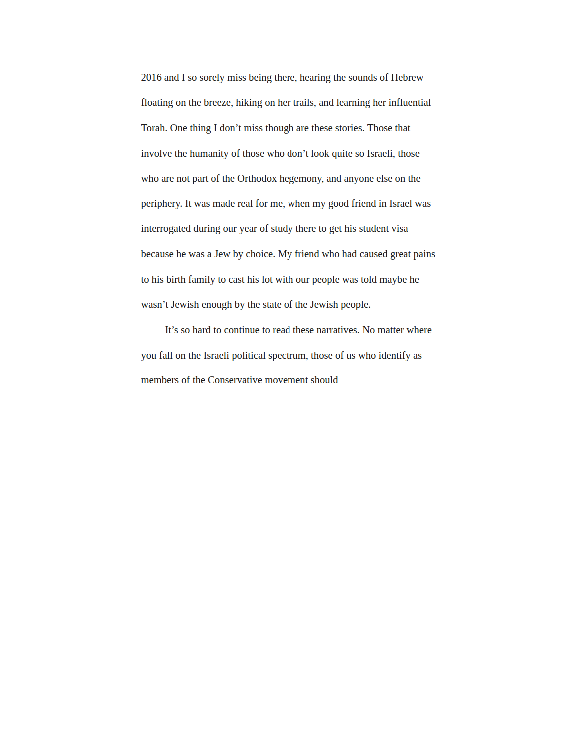2016 and I so sorely miss being there, hearing the sounds of Hebrew floating on the breeze, hiking on her trails, and learning her influential Torah. One thing I don’t miss though are these stories. Those that involve the humanity of those who don’t look quite so Israeli, those who are not part of the Orthodox hegemony, and anyone else on the periphery. It was made real for me, when my good friend in Israel was interrogated during our year of study there to get his student visa because he was a Jew by choice. My friend who had caused great pains to his birth family to cast his lot with our people was told maybe he wasn’t Jewish enough by the state of the Jewish people.
It’s so hard to continue to read these narratives. No matter where you fall on the Israeli political spectrum, those of us who identify as members of the Conservative movement should